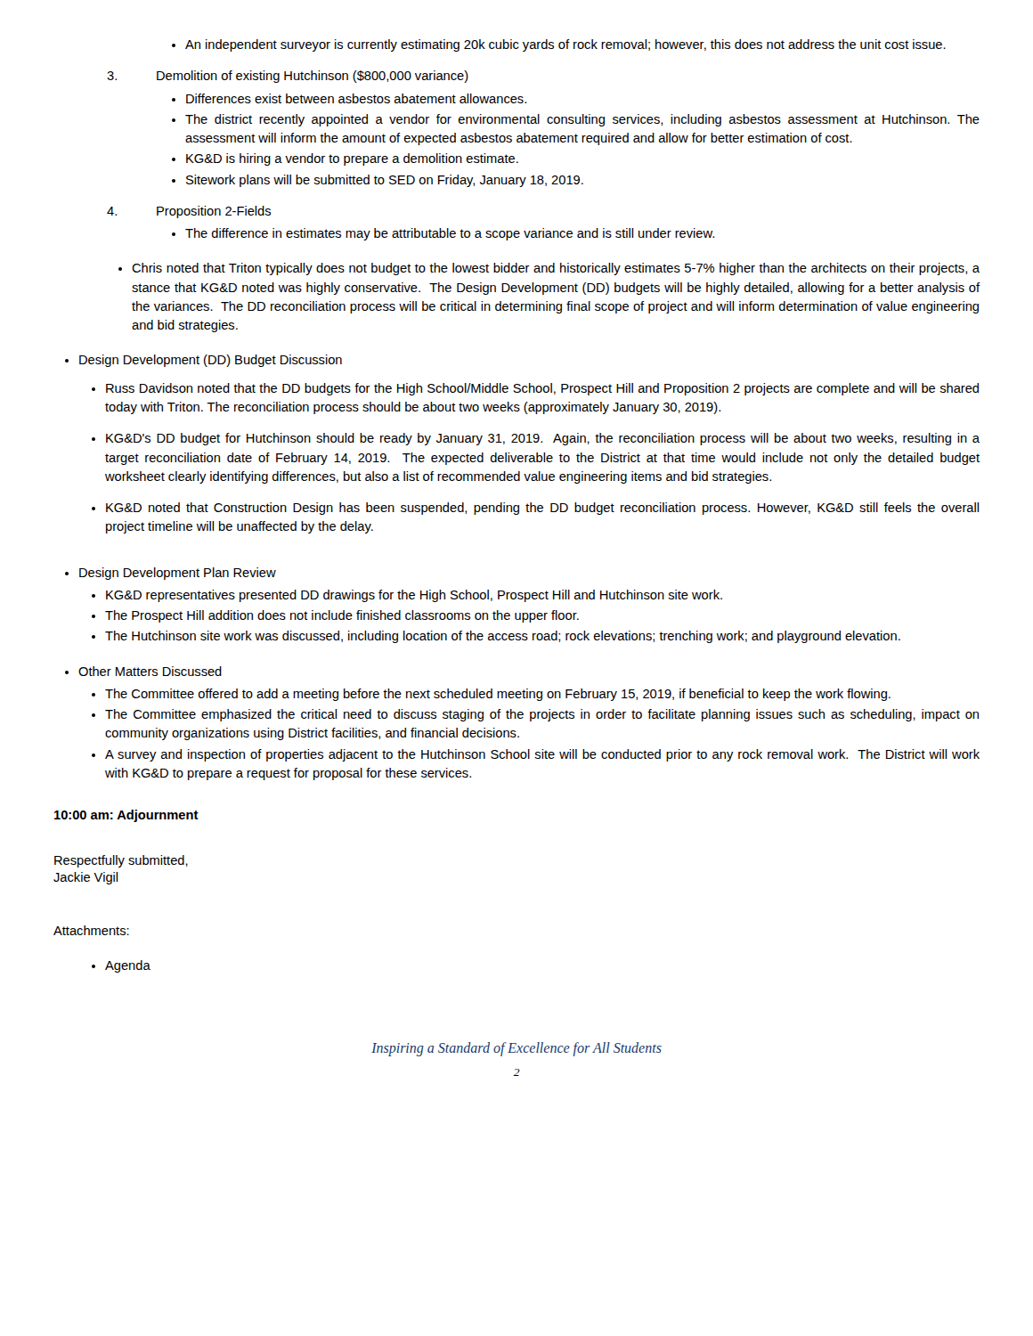An independent surveyor is currently estimating 20k cubic yards of rock removal; however, this does not address the unit cost issue.
3. Demolition of existing Hutchinson ($800,000 variance)
Differences exist between asbestos abatement allowances.
The district recently appointed a vendor for environmental consulting services, including asbestos assessment at Hutchinson. The assessment will inform the amount of expected asbestos abatement required and allow for better estimation of cost.
KG&D is hiring a vendor to prepare a demolition estimate.
Sitework plans will be submitted to SED on Friday, January 18, 2019.
4. Proposition 2-Fields
The difference in estimates may be attributable to a scope variance and is still under review.
Chris noted that Triton typically does not budget to the lowest bidder and historically estimates 5-7% higher than the architects on their projects, a stance that KG&D noted was highly conservative. The Design Development (DD) budgets will be highly detailed, allowing for a better analysis of the variances. The DD reconciliation process will be critical in determining final scope of project and will inform determination of value engineering and bid strategies.
Design Development (DD) Budget Discussion
Russ Davidson noted that the DD budgets for the High School/Middle School, Prospect Hill and Proposition 2 projects are complete and will be shared today with Triton. The reconciliation process should be about two weeks (approximately January 30, 2019).
KG&D's DD budget for Hutchinson should be ready by January 31, 2019. Again, the reconciliation process will be about two weeks, resulting in a target reconciliation date of February 14, 2019. The expected deliverable to the District at that time would include not only the detailed budget worksheet clearly identifying differences, but also a list of recommended value engineering items and bid strategies.
KG&D noted that Construction Design has been suspended, pending the DD budget reconciliation process. However, KG&D still feels the overall project timeline will be unaffected by the delay.
Design Development Plan Review
KG&D representatives presented DD drawings for the High School, Prospect Hill and Hutchinson site work.
The Prospect Hill addition does not include finished classrooms on the upper floor.
The Hutchinson site work was discussed, including location of the access road; rock elevations; trenching work; and playground elevation.
Other Matters Discussed
The Committee offered to add a meeting before the next scheduled meeting on February 15, 2019, if beneficial to keep the work flowing.
The Committee emphasized the critical need to discuss staging of the projects in order to facilitate planning issues such as scheduling, impact on community organizations using District facilities, and financial decisions.
A survey and inspection of properties adjacent to the Hutchinson School site will be conducted prior to any rock removal work. The District will work with KG&D to prepare a request for proposal for these services.
10:00 am: Adjournment
Respectfully submitted,
Jackie Vigil
Attachments:
Agenda
Inspiring a Standard of Excellence for All Students
2